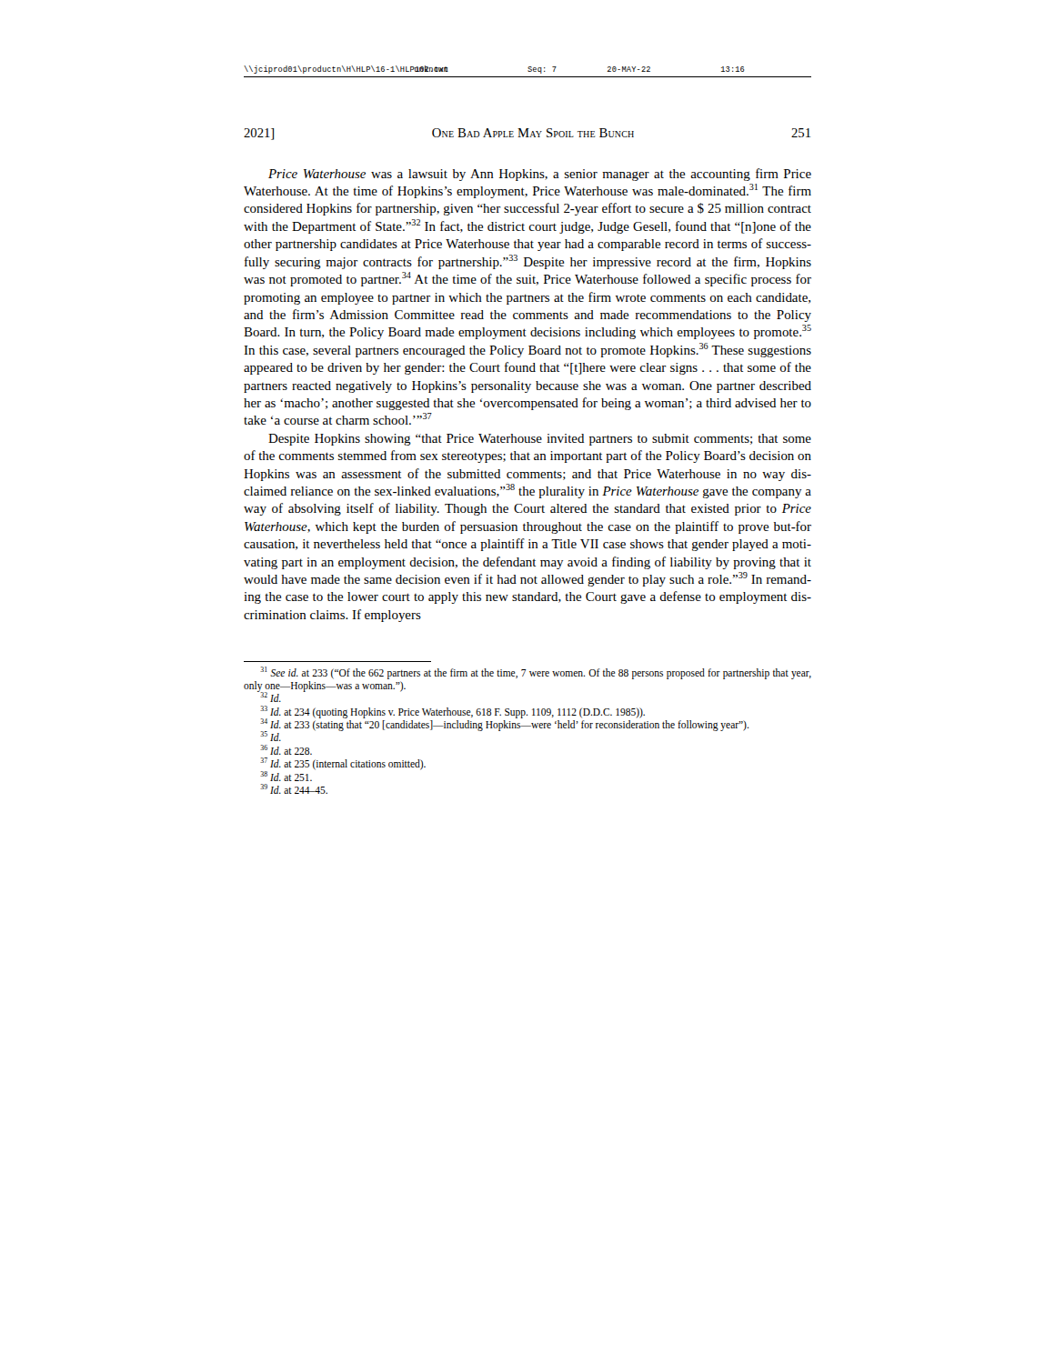\\jciprod01\productn\H\HLP\16-1\HLP102.txt unknown Seq: 720-MAY-2213:16
2021] One Bad Apple May Spoil the Bunch 251
Price Waterhouse was a lawsuit by Ann Hopkins, a senior manager at the accounting firm Price Waterhouse. At the time of Hopkins’s employment, Price Waterhouse was male-dominated.31 The firm considered Hopkins for partnership, given “her successful 2-year effort to secure a $ 25 million contract with the Department of State.”32 In fact, the district court judge, Judge Gesell, found that “[n]one of the other partnership candidates at Price Waterhouse that year had a comparable record in terms of successfully securing major contracts for partnership.”33 Despite her impressive record at the firm, Hopkins was not promoted to partner.34 At the time of the suit, Price Waterhouse followed a specific process for promoting an employee to partner in which the partners at the firm wrote comments on each candidate, and the firm’s Admission Committee read the comments and made recommendations to the Policy Board. In turn, the Policy Board made employment decisions including which employees to promote.35 In this case, several partners encouraged the Policy Board not to promote Hopkins.36 These suggestions appeared to be driven by her gender: the Court found that “[t]here were clear signs . . . that some of the partners reacted negatively to Hopkins’s personality because she was a woman. One partner described her as ‘macho’; another suggested that she ‘overcompensated for being a woman’; a third advised her to take ‘a course at charm school.’”37
Despite Hopkins showing “that Price Waterhouse invited partners to submit comments; that some of the comments stemmed from sex stereotypes; that an important part of the Policy Board’s decision on Hopkins was an assessment of the submitted comments; and that Price Waterhouse in no way disclaimed reliance on the sex-linked evaluations,”38 the plurality in Price Waterhouse gave the company a way of absolving itself of liability. Though the Court altered the standard that existed prior to Price Waterhouse, which kept the burden of persuasion throughout the case on the plaintiff to prove but-for causation, it nevertheless held that “once a plaintiff in a Title VII case shows that gender played a motivating part in an employment decision, the defendant may avoid a finding of liability by proving that it would have made the same decision even if it had not allowed gender to play such a role.”39 In remanding the case to the lower court to apply this new standard, the Court gave a defense to employment discrimination claims. If employers
31 See id. at 233 (“Of the 662 partners at the firm at the time, 7 were women. Of the 88 persons proposed for partnership that year, only one—Hopkins—was a woman.”).
32 Id.
33 Id. at 234 (quoting Hopkins v. Price Waterhouse, 618 F. Supp. 1109, 1112 (D.D.C. 1985)).
34 Id. at 233 (stating that “20 [candidates]—including Hopkins—were ‘held’ for reconsideration the following year”).
35 Id.
36 Id. at 228.
37 Id. at 235 (internal citations omitted).
38 Id. at 251.
39 Id. at 244–45.